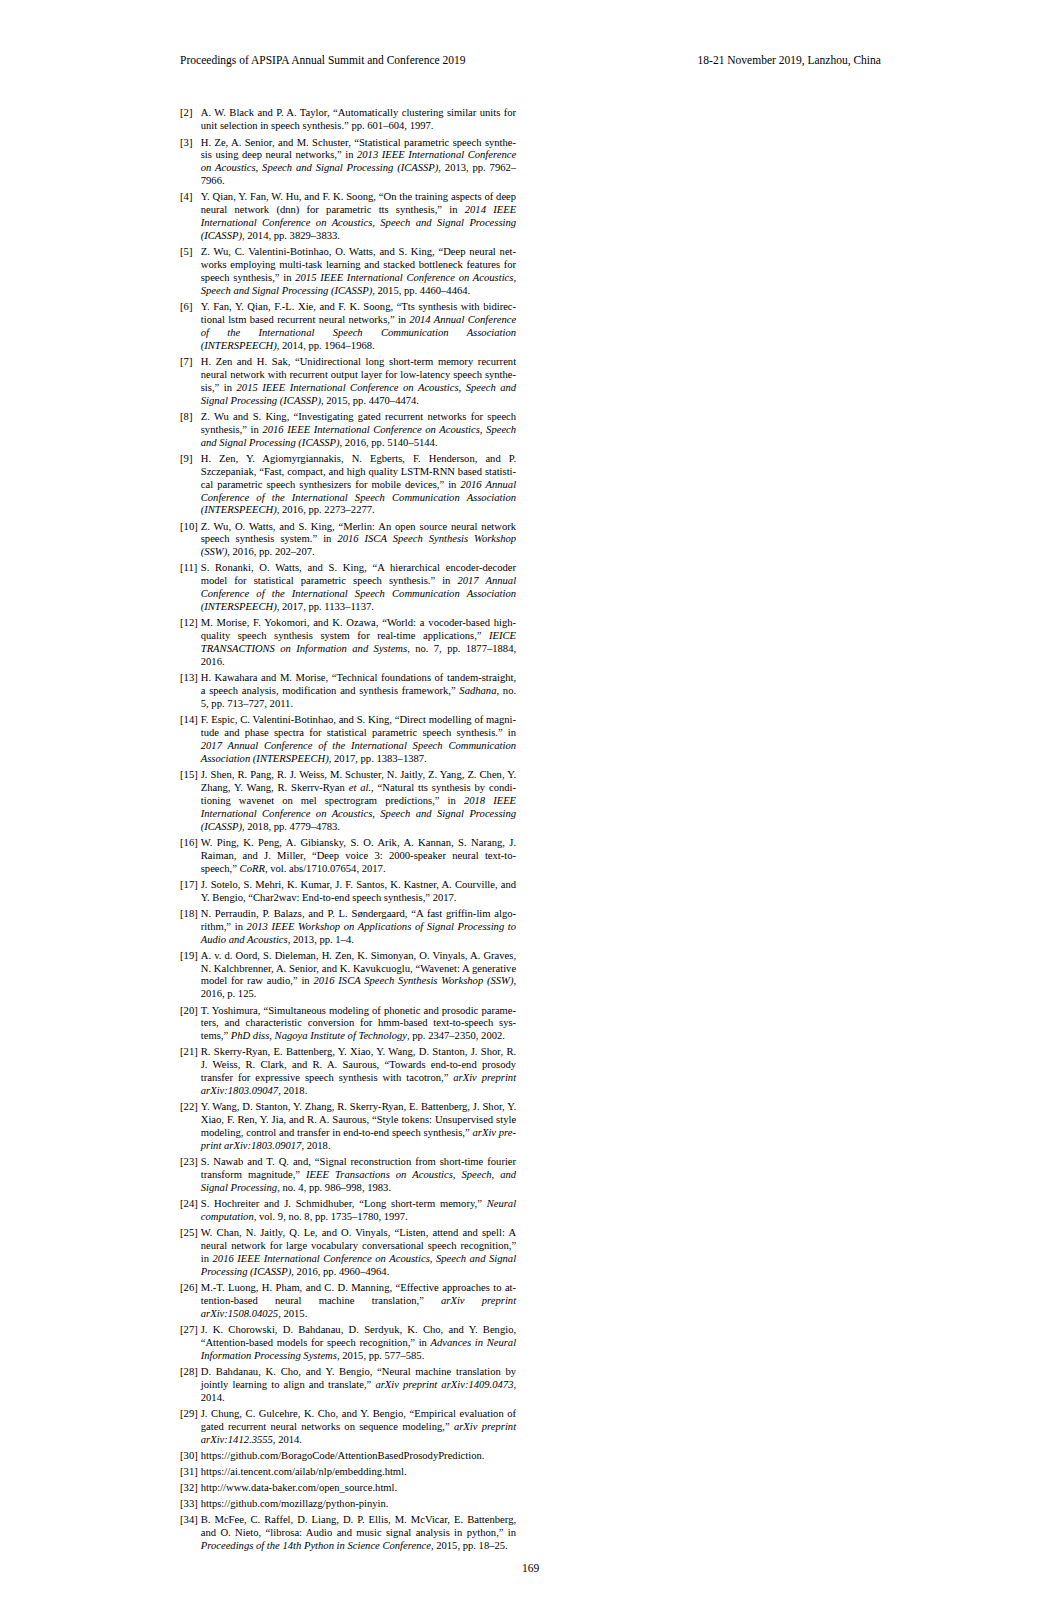Proceedings of APSIPA Annual Summit and Conference 2019
18-21 November 2019, Lanzhou, China
[2] A. W. Black and P. A. Taylor, “Automatically clustering similar units for unit selection in speech synthesis.” pp. 601–604, 1997.
[3] H. Ze, A. Senior, and M. Schuster, “Statistical parametric speech synthesis using deep neural networks,” in 2013 IEEE International Conference on Acoustics, Speech and Signal Processing (ICASSP), 2013, pp. 7962–7966.
[4] Y. Qian, Y. Fan, W. Hu, and F. K. Soong, “On the training aspects of deep neural network (dnn) for parametric tts synthesis,” in 2014 IEEE International Conference on Acoustics, Speech and Signal Processing (ICASSP), 2014, pp. 3829–3833.
[5] Z. Wu, C. Valentini-Botinhao, O. Watts, and S. King, “Deep neural networks employing multi-task learning and stacked bottleneck features for speech synthesis,” in 2015 IEEE International Conference on Acoustics, Speech and Signal Processing (ICASSP), 2015, pp. 4460–4464.
[6] Y. Fan, Y. Qian, F.-L. Xie, and F. K. Soong, “Tts synthesis with bidirectional lstm based recurrent neural networks,” in 2014 Annual Conference of the International Speech Communication Association (INTERSPEECH), 2014, pp. 1964–1968.
[7] H. Zen and H. Sak, “Unidirectional long short-term memory recurrent neural network with recurrent output layer for low-latency speech synthesis,” in 2015 IEEE International Conference on Acoustics, Speech and Signal Processing (ICASSP), 2015, pp. 4470–4474.
[8] Z. Wu and S. King, “Investigating gated recurrent networks for speech synthesis,” in 2016 IEEE International Conference on Acoustics, Speech and Signal Processing (ICASSP), 2016, pp. 5140–5144.
[9] H. Zen, Y. Agiomyrgiannakis, N. Egberts, F. Henderson, and P. Szczepaniak, “Fast, compact, and high quality LSTM-RNN based statistical parametric speech synthesizers for mobile devices,” in 2016 Annual Conference of the International Speech Communication Association (INTERSPEECH), 2016, pp. 2273–2277.
[10] Z. Wu, O. Watts, and S. King, “Merlin: An open source neural network speech synthesis system.” in 2016 ISCA Speech Synthesis Workshop (SSW), 2016, pp. 202–207.
[11] S. Ronanki, O. Watts, and S. King, “A hierarchical encoder-decoder model for statistical parametric speech synthesis.” in 2017 Annual Conference of the International Speech Communication Association (INTERSPEECH), 2017, pp. 1133–1137.
[12] M. Morise, F. Yokomori, and K. Ozawa, “World: a vocoder-based high-quality speech synthesis system for real-time applications,” IEICE TRANSACTIONS on Information and Systems, no. 7, pp. 1877–1884, 2016.
[13] H. Kawahara and M. Morise, “Technical foundations of tandem-straight, a speech analysis, modification and synthesis framework,” Sadhana, no. 5, pp. 713–727, 2011.
[14] F. Espic, C. Valentini-Botinhao, and S. King, “Direct modelling of magnitude and phase spectra for statistical parametric speech synthesis.” in 2017 Annual Conference of the International Speech Communication Association (INTERSPEECH), 2017, pp. 1383–1387.
[15] J. Shen, R. Pang, R. J. Weiss, M. Schuster, N. Jaitly, Z. Yang, Z. Chen, Y. Zhang, Y. Wang, R. Skerrv-Ryan et al., “Natural tts synthesis by conditioning wavenet on mel spectrogram predictions,” in 2018 IEEE International Conference on Acoustics, Speech and Signal Processing (ICASSP), 2018, pp. 4779–4783.
[16] W. Ping, K. Peng, A. Gibiansky, S. O. Arik, A. Kannan, S. Narang, J. Raiman, and J. Miller, “Deep voice 3: 2000-speaker neural text-to-speech,” CoRR, vol. abs/1710.07654, 2017.
[17] J. Sotelo, S. Mehri, K. Kumar, J. F. Santos, K. Kastner, A. Courville, and Y. Bengio, “Char2wav: End-to-end speech synthesis,” 2017.
[18] N. Perraudin, P. Balazs, and P. L. Søndergaard, “A fast griffin-lim algorithm,” in 2013 IEEE Workshop on Applications of Signal Processing to Audio and Acoustics, 2013, pp. 1–4.
[19] A. v. d. Oord, S. Dieleman, H. Zen, K. Simonyan, O. Vinyals, A. Graves, N. Kalchbrenner, A. Senior, and K. Kavukcuoglu, “Wavenet: A generative model for raw audio,” in 2016 ISCA Speech Synthesis Workshop (SSW), 2016, p. 125.
[20] T. Yoshimura, “Simultaneous modeling of phonetic and prosodic parameters, and characteristic conversion for hmm-based text-to-speech systems,” PhD diss, Nagoya Institute of Technology, pp. 2347–2350, 2002.
[21] R. Skerry-Ryan, E. Battenberg, Y. Xiao, Y. Wang, D. Stanton, J. Shor, R. J. Weiss, R. Clark, and R. A. Saurous, “Towards end-to-end prosody transfer for expressive speech synthesis with tacotron,” arXiv preprint arXiv:1803.09047, 2018.
[22] Y. Wang, D. Stanton, Y. Zhang, R. Skerry-Ryan, E. Battenberg, J. Shor, Y. Xiao, F. Ren, Y. Jia, and R. A. Saurous, “Style tokens: Unsupervised style modeling, control and transfer in end-to-end speech synthesis,” arXiv preprint arXiv:1803.09017, 2018.
[23] S. Nawab and T. Q. and, “Signal reconstruction from short-time fourier transform magnitude,” IEEE Transactions on Acoustics, Speech, and Signal Processing, no. 4, pp. 986–998, 1983.
[24] S. Hochreiter and J. Schmidhuber, “Long short-term memory,” Neural computation, vol. 9, no. 8, pp. 1735–1780, 1997.
[25] W. Chan, N. Jaitly, Q. Le, and O. Vinyals, “Listen, attend and spell: A neural network for large vocabulary conversational speech recognition,” in 2016 IEEE International Conference on Acoustics, Speech and Signal Processing (ICASSP), 2016, pp. 4960–4964.
[26] M.-T. Luong, H. Pham, and C. D. Manning, “Effective approaches to attention-based neural machine translation,” arXiv preprint arXiv:1508.04025, 2015.
[27] J. K. Chorowski, D. Bahdanau, D. Serdyuk, K. Cho, and Y. Bengio, “Attention-based models for speech recognition,” in Advances in Neural Information Processing Systems, 2015, pp. 577–585.
[28] D. Bahdanau, K. Cho, and Y. Bengio, “Neural machine translation by jointly learning to align and translate,” arXiv preprint arXiv:1409.0473, 2014.
[29] J. Chung, C. Gulcehre, K. Cho, and Y. Bengio, “Empirical evaluation of gated recurrent neural networks on sequence modeling,” arXiv preprint arXiv:1412.3555, 2014.
[30] https://github.com/BoragoCode/AttentionBasedProsodyPrediction.
[31] https://ai.tencent.com/ailab/nlp/embedding.html.
[32] http://www.data-baker.com/open_source.html.
[33] https://github.com/mozillazg/python-pinyin.
[34] B. McFee, C. Raffel, D. Liang, D. P. Ellis, M. McVicar, E. Battenberg, and O. Nieto, “librosa: Audio and music signal analysis in python,” in Proceedings of the 14th Python in Science Conference, 2015, pp. 18–25.
169